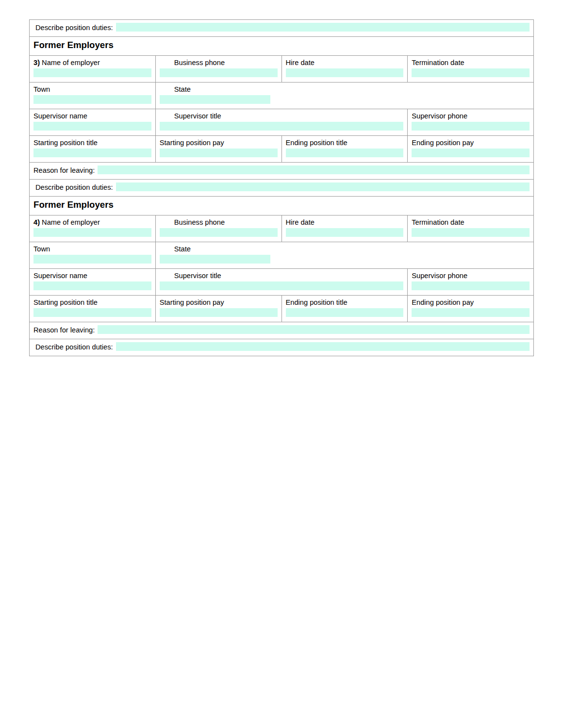| Describe position duties: |
| Former Employers |
| 3) Name of employer | Business phone | Hire date | Termination date |
| Town | State |
| Supervisor name | Supervisor title | Supervisor phone |
| Starting position title | Starting position pay | Ending position title | Ending position pay |
| Reason for leaving: |
| Describe position duties: |
| Former Employers |
| 4) Name of employer | Business phone | Hire date | Termination date |
| Town | State |
| Supervisor name | Supervisor title | Supervisor phone |
| Starting position title | Starting position pay | Ending position title | Ending position pay |
| Reason for leaving: |
| Describe position duties: |